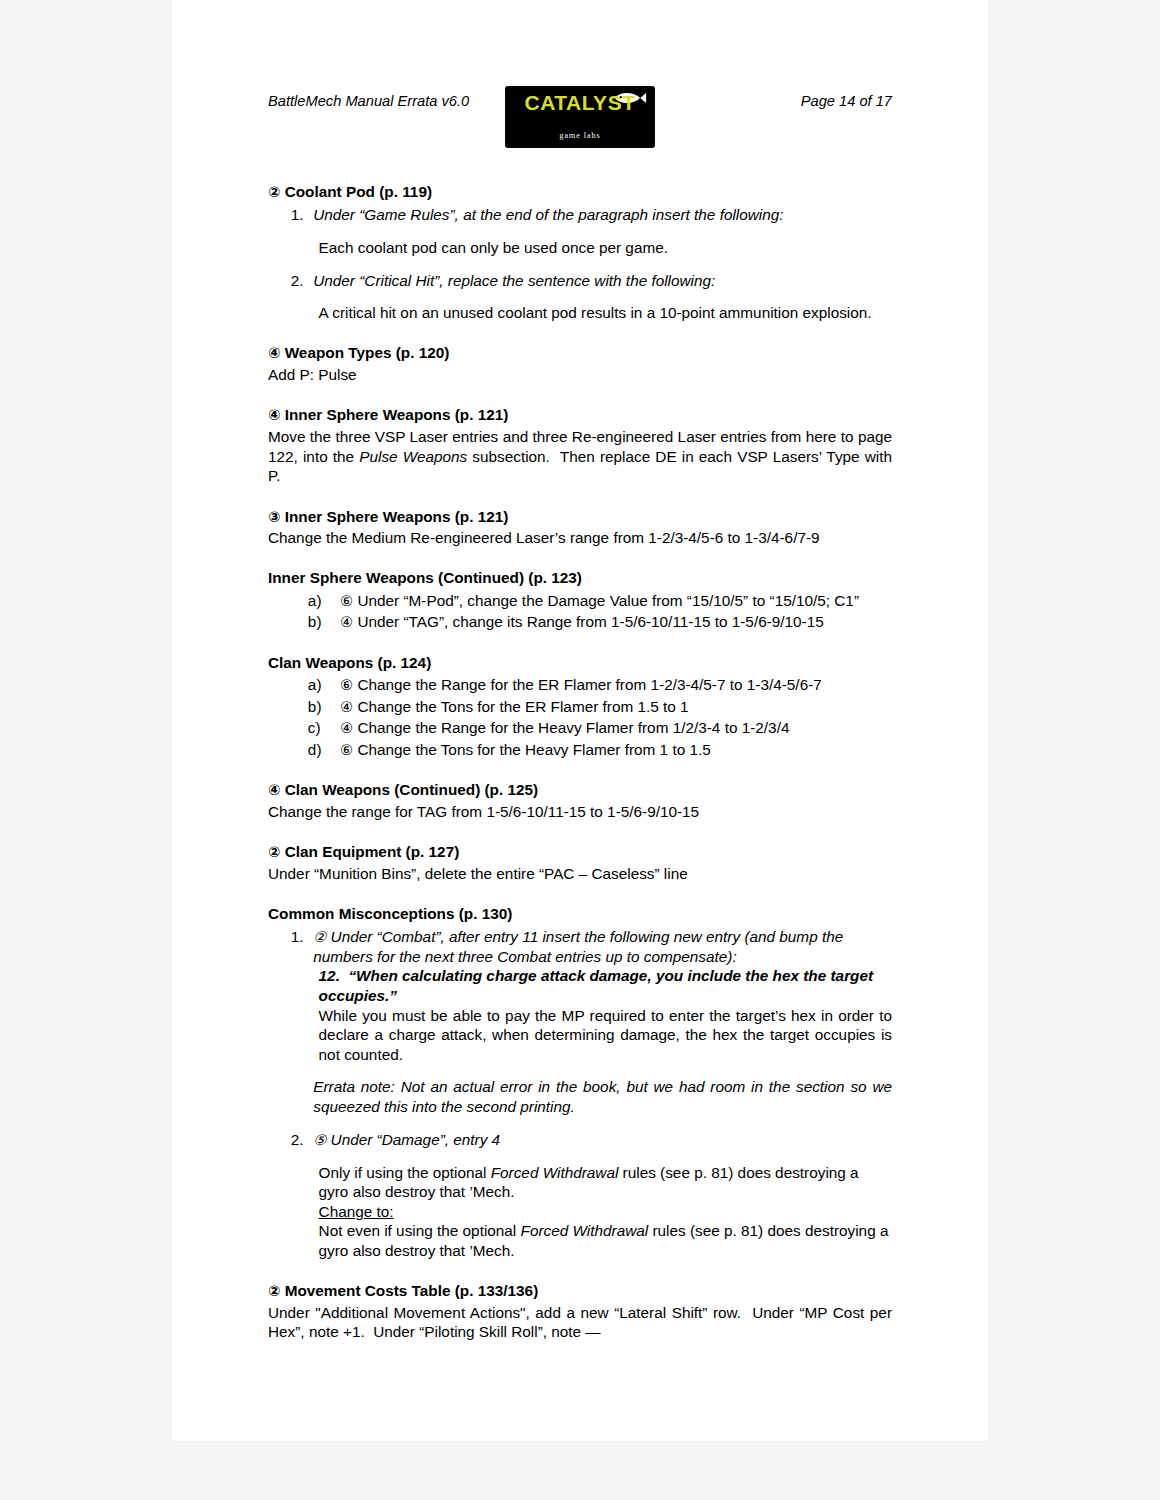BattleMech Manual Errata v6.0
CATALYST
game labs
Page 14 of 17
② Coolant Pod (p. 119)
Under “Game Rules”, at the end of the paragraph insert the following:
Each coolant pod can only be used once per game.
Under “Critical Hit”, replace the sentence with the following:
A critical hit on an unused coolant pod results in a 10-point ammunition explosion.
④ Weapon Types (p. 120)
Add P: Pulse
④ Inner Sphere Weapons (p. 121)
Move the three VSP Laser entries and three Re-engineered Laser entries from here to page 122, into the Pulse Weapons subsection. Then replace DE in each VSP Lasers’ Type with P.
③ Inner Sphere Weapons (p. 121)
Change the Medium Re-engineered Laser’s range from 1-2/3-4/5-6 to 1-3/4-6/7-9
Inner Sphere Weapons (Continued) (p. 123)
a) ⑥ Under “M-Pod”, change the Damage Value from “15/10/5” to “15/10/5; C1”
b) ④ Under “TAG”, change its Range from 1-5/6-10/11-15 to 1-5/6-9/10-15
Clan Weapons (p. 124)
a) ⑥ Change the Range for the ER Flamer from 1-2/3-4/5-7 to 1-3/4-5/6-7
b) ④ Change the Tons for the ER Flamer from 1.5 to 1
c) ④ Change the Range for the Heavy Flamer from 1/2/3-4 to 1-2/3/4
d) ⑥ Change the Tons for the Heavy Flamer from 1 to 1.5
④ Clan Weapons (Continued) (p. 125)
Change the range for TAG from 1-5/6-10/11-15 to 1-5/6-9/10-15
② Clan Equipment (p. 127)
Under “Munition Bins”, delete the entire “PAC – Caseless” line
Common Misconceptions (p. 130)
② Under “Combat”, after entry 11 insert the following new entry (and bump the numbers for the next three Combat entries up to compensate):
12. “When calculating charge attack damage, you include the hex the target occupies.”
While you must be able to pay the MP required to enter the target’s hex in order to declare a charge attack, when determining damage, the hex the target occupies is not counted.
Errata note: Not an actual error in the book, but we had room in the section so we squeezed this into the second printing.
⑤ Under “Damage”, entry 4
Only if using the optional Forced Withdrawal rules (see p. 81) does destroying a gyro also destroy that ’Mech.
Change to:
Not even if using the optional Forced Withdrawal rules (see p. 81) does destroying a gyro also destroy that ’Mech.
② Movement Costs Table (p. 133/136)
Under "Additional Movement Actions", add a new “Lateral Shift” row. Under “MP Cost per Hex”, note +1. Under “Piloting Skill Roll”, note —